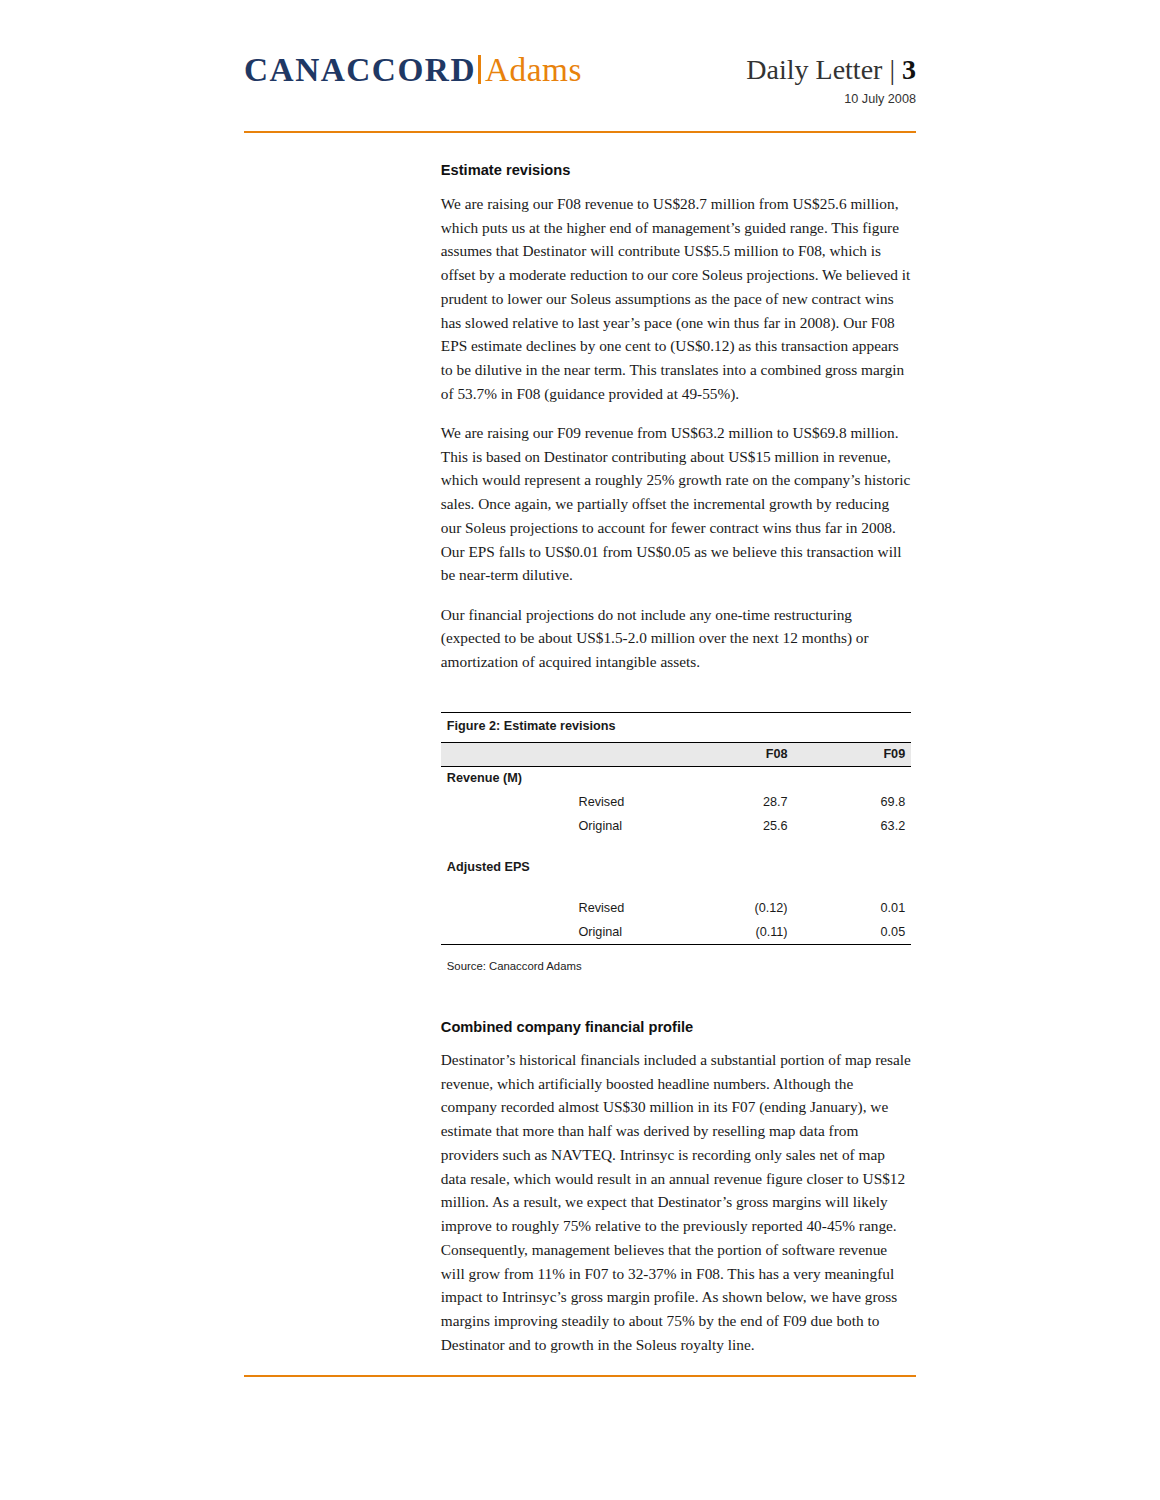CANACCORD Adams
Daily Letter | 3
10 July 2008
Estimate revisions
We are raising our F08 revenue to US$28.7 million from US$25.6 million, which puts us at the higher end of management’s guided range. This figure assumes that Destinator will contribute US$5.5 million to F08, which is offset by a moderate reduction to our core Soleus projections. We believed it prudent to lower our Soleus assumptions as the pace of new contract wins has slowed relative to last year’s pace (one win thus far in 2008). Our F08 EPS estimate declines by one cent to (US$0.12) as this transaction appears to be dilutive in the near term. This translates into a combined gross margin of 53.7% in F08 (guidance provided at 49-55%).
We are raising our F09 revenue from US$63.2 million to US$69.8 million. This is based on Destinator contributing about US$15 million in revenue, which would represent a roughly 25% growth rate on the company’s historic sales. Once again, we partially offset the incremental growth by reducing our Soleus projections to account for fewer contract wins thus far in 2008. Our EPS falls to US$0.01 from US$0.05 as we believe this transaction will be near-term dilutive.
Our financial projections do not include any one-time restructuring (expected to be about US$1.5-2.0 million over the next 12 months) or amortization of acquired intangible assets.
Figure 2: Estimate revisions
| | | F08 | F09 |
| --- | --- | --- | --- |
| Revenue (M) | | | |
| | Revised | 28.7 | 69.8 |
| | Original | 25.6 | 63.2 |
| Adjusted EPS | | | |
| | Revised | (0.12) | 0.01 |
| | Original | (0.11) | 0.05 |
Source: Canaccord Adams
Combined company financial profile
Destinator’s historical financials included a substantial portion of map resale revenue, which artificially boosted headline numbers. Although the company recorded almost US$30 million in its F07 (ending January), we estimate that more than half was derived by reselling map data from providers such as NAVTEQ. Intrinsyc is recording only sales net of map data resale, which would result in an annual revenue figure closer to US$12 million. As a result, we expect that Destinator’s gross margins will likely improve to roughly 75% relative to the previously reported 40-45% range. Consequently, management believes that the portion of software revenue will grow from 11% in F07 to 32-37% in F08. This has a very meaningful impact to Intrinsyc’s gross margin profile. As shown below, we have gross margins improving steadily to about 75% by the end of F09 due both to Destinator and to growth in the Soleus royalty line.